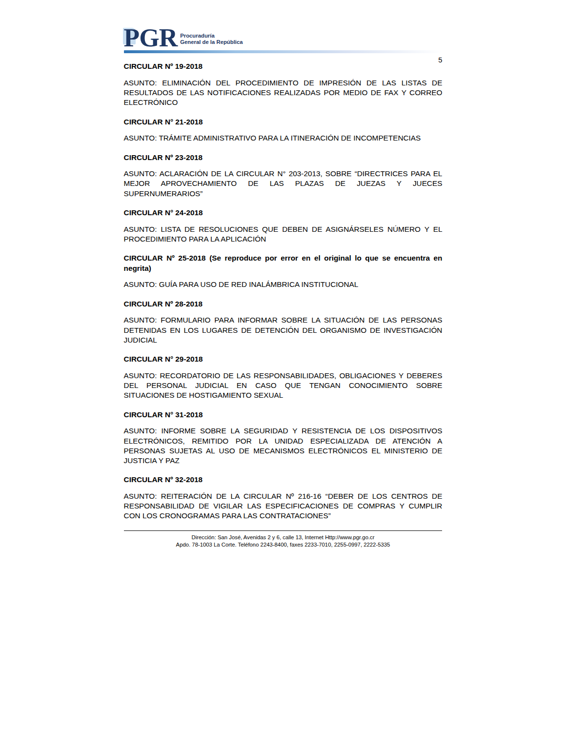5
PGR
Procuraduría
General de la República
CIRCULAR Nº 19-2018
ASUNTO: ELIMINACIÓN DEL PROCEDIMIENTO DE IMPRESIÓN DE LAS LISTAS DE RESULTADOS DE LAS NOTIFICACIONES REALIZADAS POR MEDIO DE FAX Y CORREO ELECTRÓNICO
CIRCULAR N° 21-2018
ASUNTO: TRÁMITE ADMINISTRATIVO PARA LA ITINERACIÓN DE INCOMPETENCIAS
CIRCULAR Nº 23-2018
ASUNTO: ACLARACIÓN DE LA CIRCULAR N° 203-2013, SOBRE “DIRECTRICES PARA EL MEJOR APROVECHAMIENTO DE LAS PLAZAS DE JUEZAS Y JUECES SUPERNUMERARIOS”
CIRCULAR N° 24-2018
ASUNTO: LISTA DE RESOLUCIONES QUE DEBEN DE ASIGNÁRSELES NÚMERO Y EL PROCEDIMIENTO PARA LA APLICACIÓN
CIRCULAR Nº 25-2018 (Se reproduce por error en el original lo que se encuentra en negrita)
ASUNTO: GUÍA PARA USO DE RED INALÁMBRICA INSTITUCIONAL
CIRCULAR Nº 28-2018
ASUNTO: FORMULARIO PARA INFORMAR SOBRE LA SITUACIÓN DE LAS PERSONAS DETENIDAS EN LOS LUGARES DE DETENCIÓN DEL ORGANISMO DE INVESTIGACIÓN JUDICIAL
CIRCULAR N° 29-2018
ASUNTO: RECORDATORIO DE LAS RESPONSABILIDADES, OBLIGACIONES Y DEBERES DEL PERSONAL JUDICIAL EN CASO QUE TENGAN CONOCIMIENTO SOBRE SITUACIONES DE HOSTIGAMIENTO SEXUAL
CIRCULAR N° 31-2018
ASUNTO: INFORME SOBRE LA SEGURIDAD Y RESISTENCIA DE LOS DISPOSITIVOS ELECTRÓNICOS, REMITIDO POR LA UNIDAD ESPECIALIZADA DE ATENCIÓN A PERSONAS SUJETAS AL USO DE MECANISMOS ELECTRÓNICOS EL MINISTERIO DE JUSTICIA Y PAZ
CIRCULAR Nº 32-2018
ASUNTO: REITERACIÓN DE LA CIRCULAR Nº 216-16 “DEBER DE LOS CENTROS DE RESPONSABILIDAD DE VIGILAR LAS ESPECIFICACIONES DE COMPRAS Y CUMPLIR CON LOS CRONOGRAMAS PARA LAS CONTRATACIONES”
Dirección: San José, Avenidas 2 y 6, calle 13, Internet Http://www.pgr.go.cr
Apdo. 78-1003 La Corte. Teléfono 2243-8400, faxes 2233-7010, 2255-0997, 2222-5335